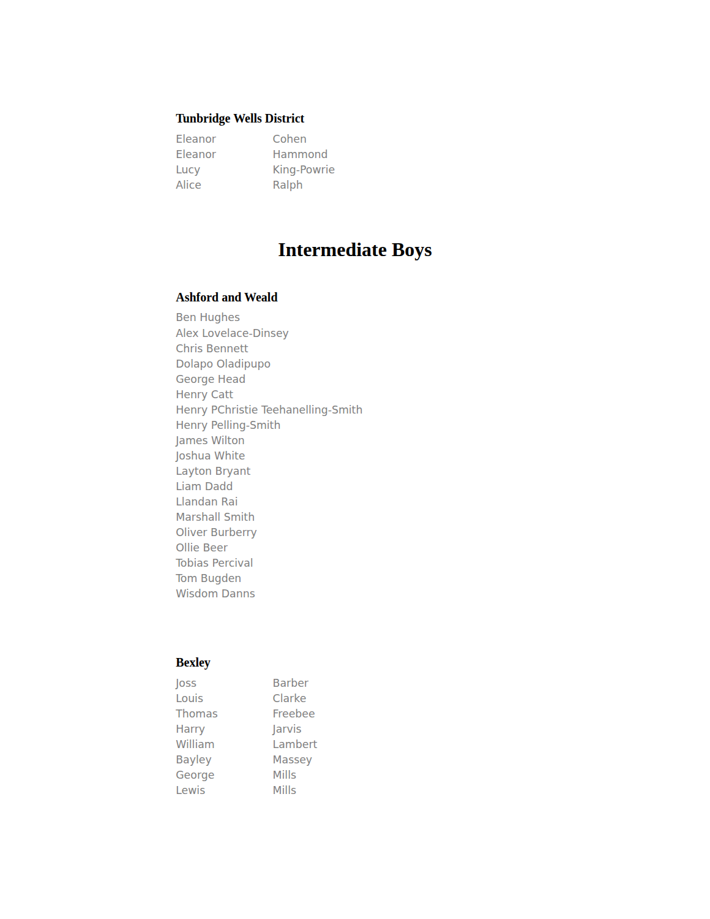Tunbridge Wells District
| Eleanor | Cohen |
| Eleanor | Hammond |
| Lucy | King-Powrie |
| Alice | Ralph |
Intermediate Boys
Ashford and Weald
Ben Hughes
Alex Lovelace-Dinsey
Chris Bennett
Dolapo Oladipupo
George Head
Henry Catt
Henry PChristie Teehanelling-Smith
Henry Pelling-Smith
James Wilton
Joshua White
Layton Bryant
Liam Dadd
Llandan Rai
Marshall Smith
Oliver Burberry
Ollie Beer
Tobias Percival
Tom Bugden
Wisdom Danns
Bexley
| Joss | Barber |
| Louis | Clarke |
| Thomas | Freebee |
| Harry | Jarvis |
| William | Lambert |
| Bayley | Massey |
| George | Mills |
| Lewis | Mills |